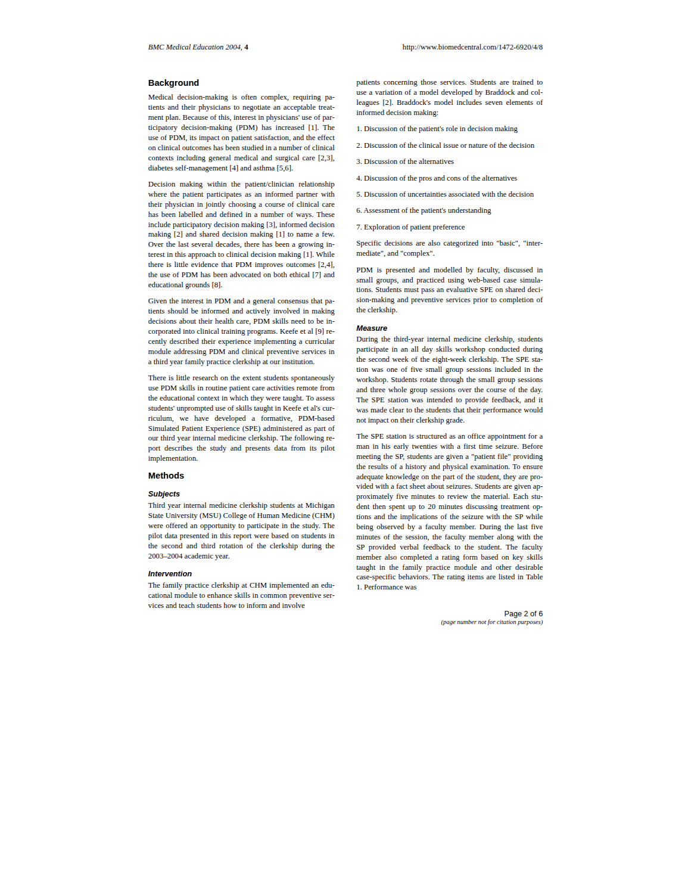BMC Medical Education 2004, 4
http://www.biomedcentral.com/1472-6920/4/8
Background
Medical decision-making is often complex, requiring patients and their physicians to negotiate an acceptable treatment plan. Because of this, interest in physicians' use of participatory decision-making (PDM) has increased [1]. The use of PDM, its impact on patient satisfaction, and the effect on clinical outcomes has been studied in a number of clinical contexts including general medical and surgical care [2,3], diabetes self-management [4] and asthma [5,6].
Decision making within the patient/clinician relationship where the patient participates as an informed partner with their physician in jointly choosing a course of clinical care has been labelled and defined in a number of ways. These include participatory decision making [3], informed decision making [2] and shared decision making [1] to name a few. Over the last several decades, there has been a growing interest in this approach to clinical decision making [1]. While there is little evidence that PDM improves outcomes [2,4], the use of PDM has been advocated on both ethical [7] and educational grounds [8].
Given the interest in PDM and a general consensus that patients should be informed and actively involved in making decisions about their health care, PDM skills need to be incorporated into clinical training programs. Keefe et al [9] recently described their experience implementing a curricular module addressing PDM and clinical preventive services in a third year family practice clerkship at our institution.
There is little research on the extent students spontaneously use PDM skills in routine patient care activities remote from the educational context in which they were taught. To assess students' unprompted use of skills taught in Keefe et al's curriculum, we have developed a formative, PDM-based Simulated Patient Experience (SPE) administered as part of our third year internal medicine clerkship. The following report describes the study and presents data from its pilot implementation.
Methods
Subjects
Third year internal medicine clerkship students at Michigan State University (MSU) College of Human Medicine (CHM) were offered an opportunity to participate in the study. The pilot data presented in this report were based on students in the second and third rotation of the clerkship during the 2003–2004 academic year.
Intervention
The family practice clerkship at CHM implemented an educational module to enhance skills in common preventive services and teach students how to inform and involve
patients concerning those services. Students are trained to use a variation of a model developed by Braddock and colleagues [2]. Braddock's model includes seven elements of informed decision making:
Discussion of the patient's role in decision making
Discussion of the clinical issue or nature of the decision
Discussion of the alternatives
Discussion of the pros and cons of the alternatives
Discussion of uncertainties associated with the decision
Assessment of the patient's understanding
Exploration of patient preference
Specific decisions are also categorized into "basic", "intermediate", and "complex".
PDM is presented and modelled by faculty, discussed in small groups, and practiced using web-based case simulations. Students must pass an evaluative SPE on shared decision-making and preventive services prior to completion of the clerkship.
Measure
During the third-year internal medicine clerkship, students participate in an all day skills workshop conducted during the second week of the eight-week clerkship. The SPE station was one of five small group sessions included in the workshop. Students rotate through the small group sessions and three whole group sessions over the course of the day. The SPE station was intended to provide feedback, and it was made clear to the students that their performance would not impact on their clerkship grade.
The SPE station is structured as an office appointment for a man in his early twenties with a first time seizure. Before meeting the SP, students are given a "patient file" providing the results of a history and physical examination. To ensure adequate knowledge on the part of the student, they are provided with a fact sheet about seizures. Students are given approximately five minutes to review the material. Each student then spent up to 20 minutes discussing treatment options and the implications of the seizure with the SP while being observed by a faculty member. During the last five minutes of the session, the faculty member along with the SP provided verbal feedback to the student. The faculty member also completed a rating form based on key skills taught in the family practice module and other desirable case-specific behaviors. The rating items are listed in Table 1. Performance was
Page 2 of 6
(page number not for citation purposes)